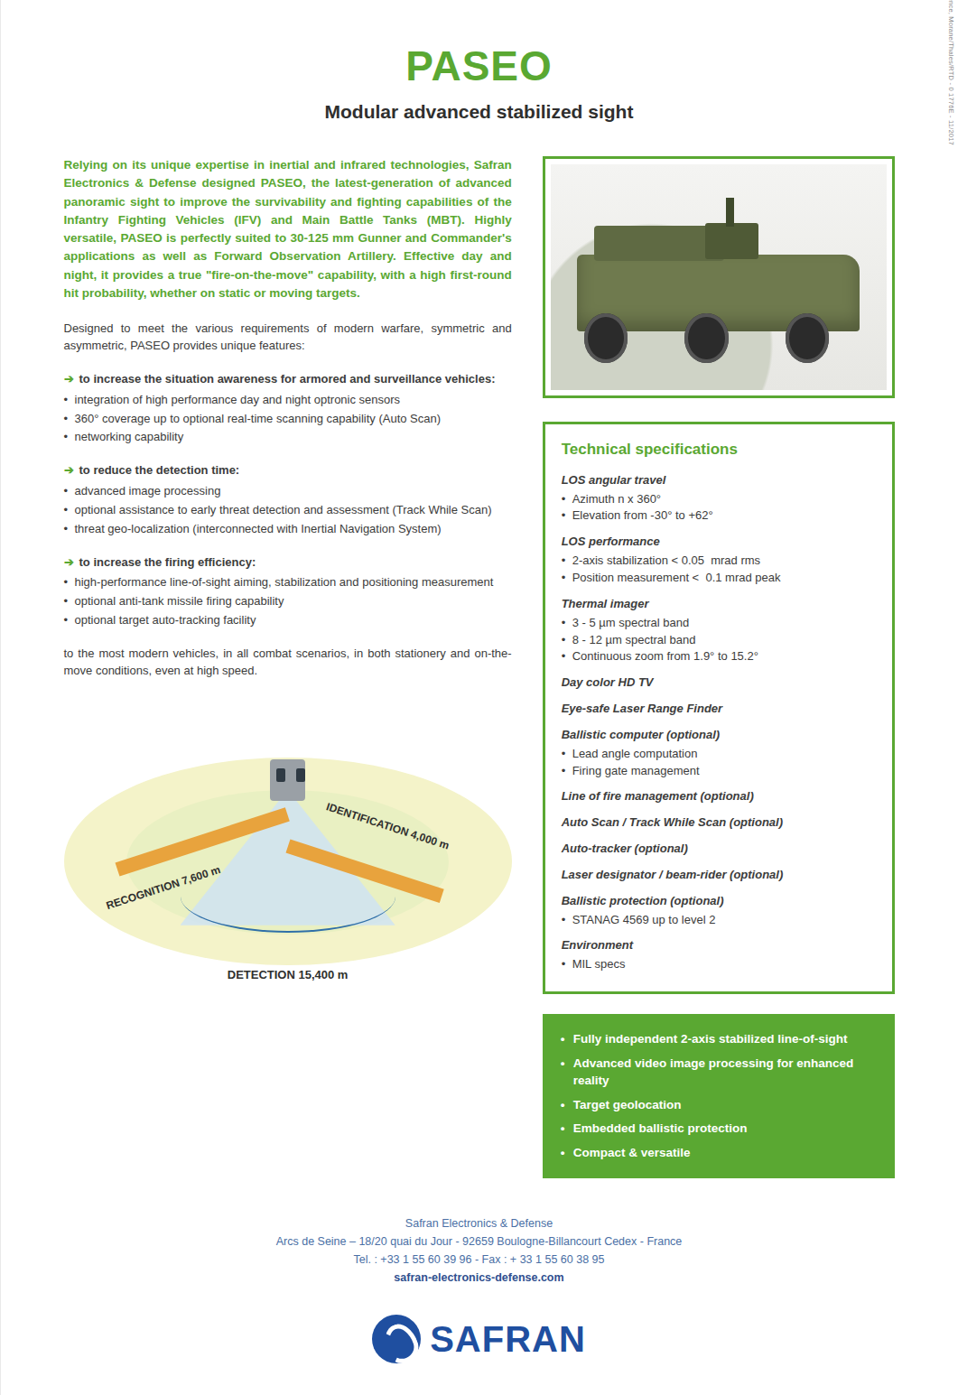PASEO
Modular advanced stabilized sight
Relying on its unique expertise in inertial and infrared technologies, Safran Electronics & Defense designed PASEO, the latest-generation of advanced panoramic sight to improve the survivability and fighting capabilities of the Infantry Fighting Vehicles (IFV) and Main Battle Tanks (MBT). Highly versatile, PASEO is perfectly suited to 30-125 mm Gunner and Commander's applications as well as Forward Observation Artillery. Effective day and night, it provides a true "fire-on-the-move" capability, with a high first-round hit probability, whether on static or moving targets.
Designed to meet the various requirements of modern warfare, symmetric and asymmetric, PASEO provides unique features:
➔to increase the situation awareness for armored and surveillance vehicles:
integration of high performance day and night optronic sensors
360° coverage up to optional real-time scanning capability (Auto Scan)
networking capability
➔to reduce the detection time:
advanced image processing
optional assistance to early threat detection and assessment (Track While Scan)
threat geo-localization (interconnected with Inertial Navigation System)
➔to increase the firing efficiency:
high-performance line-of-sight aiming, stabilization and positioning measurement
optional anti-tank missile firing capability
optional target auto-tracking facility
to the most modern vehicles, in all combat scenarios, in both stationery and on-the-move conditions, even at high speed.
RECOGNITION 7,600 m
IDENTIFICATION 4,000 m
DETECTION 15,400 m
Technical specifications
LOS angular travel
Azimuth n x 360°
Elevation from -30° to +62°
LOS performance
2-axis stabilization < 0.05 mrad rms
Position measurement < 0.1 mrad peak
Thermal imager
3 - 5 µm spectral band
8 - 12 µm spectral band
Continuous zoom from 1.9° to 15.2°
Day color HD TV
Eye-safe Laser Range Finder
Ballistic computer (optional)
Lead angle computation
Firing gate management
Line of fire management (optional)
Auto Scan / Track While Scan (optional)
Auto-tracker (optional)
Laser designator / beam-rider (optional)
Ballistic protection (optional)
STANAG 4569 up to level 2
Environment
MIL specs
Fully independent 2-axis stabilized line-of-sight
Advanced video image processing for enhanced reality
Target geolocation
Embedded ballistic protection
Compact & versatile
Safran Electronics & Defense
Arcs de Seine – 18/20 quai du Jour - 92659 Boulogne-Billancourt Cedex - France
Tel. : +33 1 55 60 39 96 - Fax : + 33 1 55 60 38 95
safran-electronics-defense.com
SAFRAN
Safran Electronics & Defense may, at any time and without notice, make, change, or improvements to the products, and services offered and/or cease producing or commercializing them. Printed in France - © Safran, GM Defence, Morane/Thales/RTD - 0 1776E - 11/2017